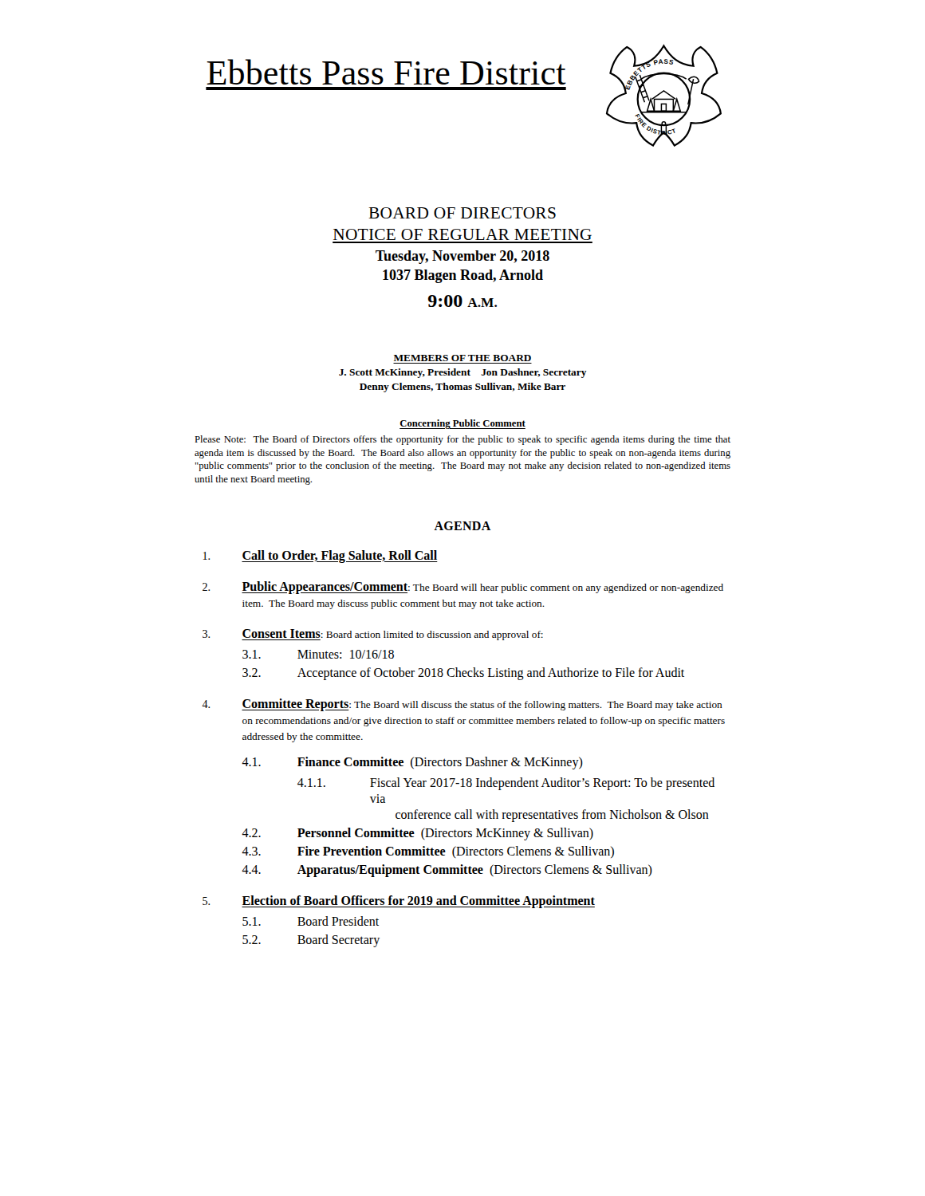Ebbetts Pass Fire District
Ebbetts Pass Fire District emblem EBBETTS PASS FIRE DISTRICT
BOARD OF DIRECTORS
NOTICE OF REGULAR MEETING
Tuesday, November 20, 2018
1037 Blagen Road, Arnold
9:00 A.M.
MEMBERS OF THE BOARD
J. Scott McKinney, President Jon Dashner, Secretary
Denny Clemens, Thomas Sullivan, Mike Barr
Concerning Public Comment Please Note: The Board of Directors offers the opportunity for the public to speak to specific agenda items during the time that agenda item is discussed by the Board. The Board also allows an opportunity for the public to speak on non-agenda items during "public comments" prior to the conclusion of the meeting. The Board may not make any decision related to non-agendized items until the next Board meeting.
AGENDA
Call to Order, Flag Salute, Roll Call
Public Appearances/Comment: The Board will hear public comment on any agendized or non-agendized item. The Board may discuss public comment but may not take action.
Consent Items: Board action limited to discussion and approval of:
3.1. Minutes: 10/16/18
3.2. Acceptance of October 2018 Checks Listing and Authorize to File for Audit
Committee Reports: The Board will discuss the status of the following matters. The Board may take action on recommendations and/or give direction to staff or committee members related to follow-up on specific matters addressed by the committee.
4.1. Finance Committee (Directors Dashner & McKinney)
4.1.1. Fiscal Year 2017-18 Independent Auditor’s Report: To be presented via conference call with representatives from Nicholson & Olson
4.2. Personnel Committee (Directors McKinney & Sullivan)
4.3. Fire Prevention Committee (Directors Clemens & Sullivan)
4.4. Apparatus/Equipment Committee (Directors Clemens & Sullivan)
Election of Board Officers for 2019 and Committee Appointment
5.1. Board President
5.2. Board Secretary